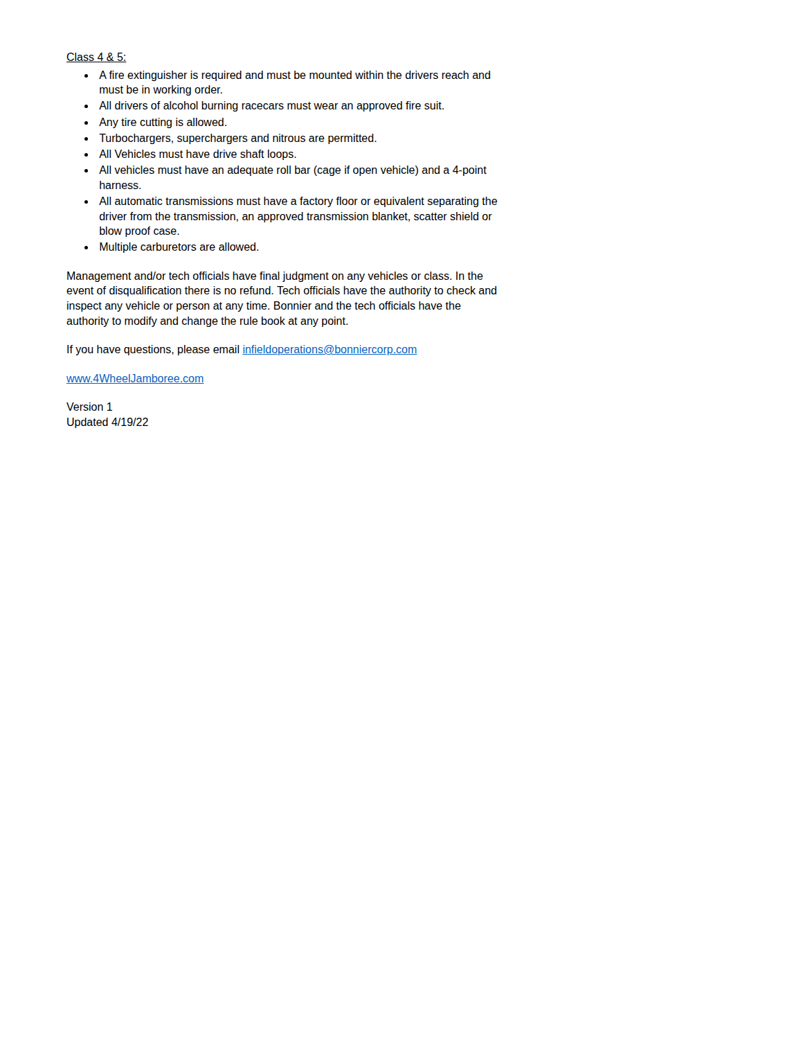Class 4 & 5:
A fire extinguisher is required and must be mounted within the drivers reach and must be in working order.
All drivers of alcohol burning racecars must wear an approved fire suit.
Any tire cutting is allowed.
Turbochargers, superchargers and nitrous are permitted.
All Vehicles must have drive shaft loops.
All vehicles must have an adequate roll bar (cage if open vehicle) and a 4-point harness.
All automatic transmissions must have a factory floor or equivalent separating the driver from the transmission, an approved transmission blanket, scatter shield or blow proof case.
Multiple carburetors are allowed.
Management and/or tech officials have final judgment on any vehicles or class. In the event of disqualification there is no refund. Tech officials have the authority to check and inspect any vehicle or person at any time. Bonnier and the tech officials have the authority to modify and change the rule book at any point.
If you have questions, please email infieldoperations@bonniercorp.com
www.4WheelJamboree.com
Version 1
Updated 4/19/22